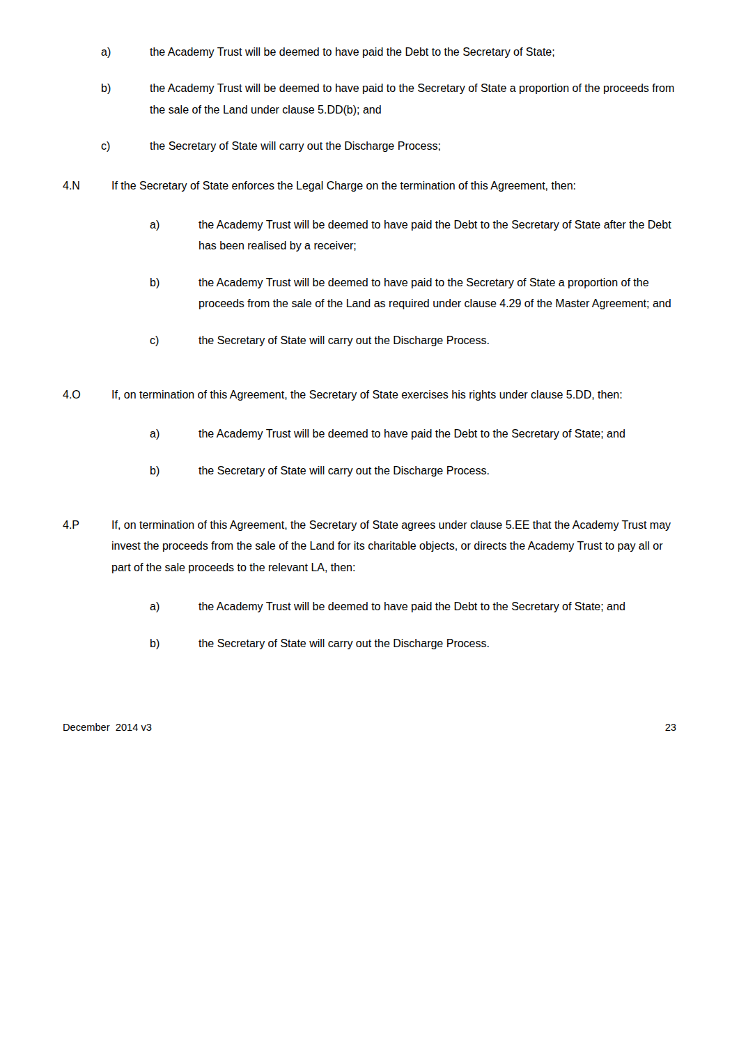a)
the Academy Trust will be deemed to have paid the Debt to the Secretary of State;
b)
the Academy Trust will be deemed to have paid to the Secretary of State a proportion of the proceeds from the sale of the Land under clause 5.DD(b); and
c)
the Secretary of State will carry out the Discharge Process;
4.N
If the Secretary of State enforces the Legal Charge on the termination of this Agreement, then:
a)
the Academy Trust will be deemed to have paid the Debt to the Secretary of State after the Debt has been realised by a receiver;
b)
the Academy Trust will be deemed to have paid to the Secretary of State a proportion of the proceeds from the sale of the Land as required under clause 4.29 of the Master Agreement; and
c)
the Secretary of State will carry out the Discharge Process.
4.O
If, on termination of this Agreement, the Secretary of State exercises his rights under clause 5.DD, then:
a)
the Academy Trust will be deemed to have paid the Debt to the Secretary of State; and
b)
the Secretary of State will carry out the Discharge Process.
4.P
If, on termination of this Agreement, the Secretary of State agrees under clause 5.EE that the Academy Trust may invest the proceeds from the sale of the Land for its charitable objects, or directs the Academy Trust to pay all or part of the sale proceeds to the relevant LA, then:
a)
the Academy Trust will be deemed to have paid the Debt to the Secretary of State; and
b)
the Secretary of State will carry out the Discharge Process.
December 2014 v3
23